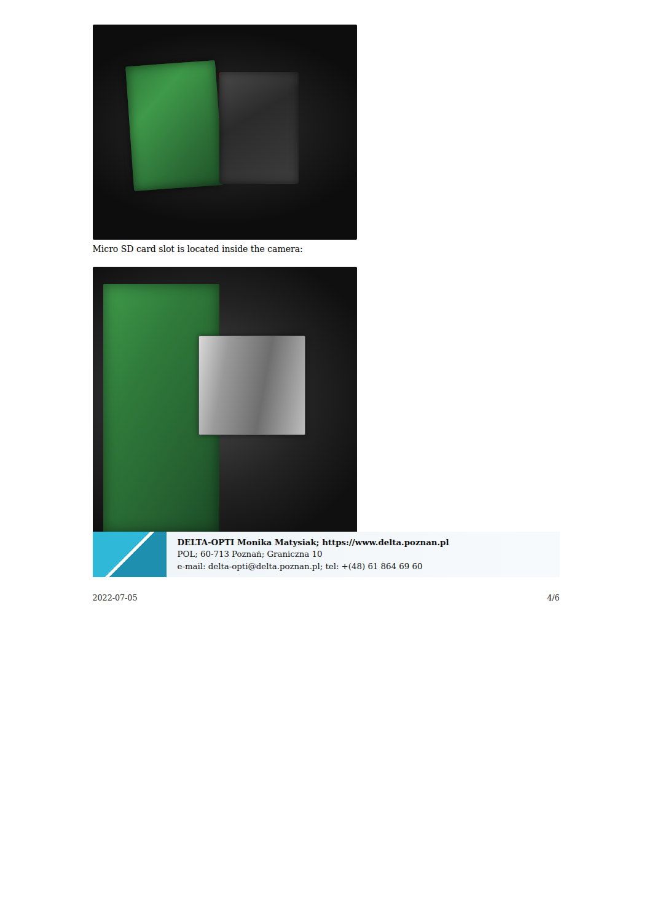Micro SD card slot is located inside the camera:
Camera connectors:
DELTA-OPTI Monika Matysiak; https://www.delta.poznan.pl
POL; 60-713 Poznań; Graniczna 10
e-mail: delta-opti@delta.poznan.pl; tel: +(48) 61 864 69 60
2022-07-05 4/6